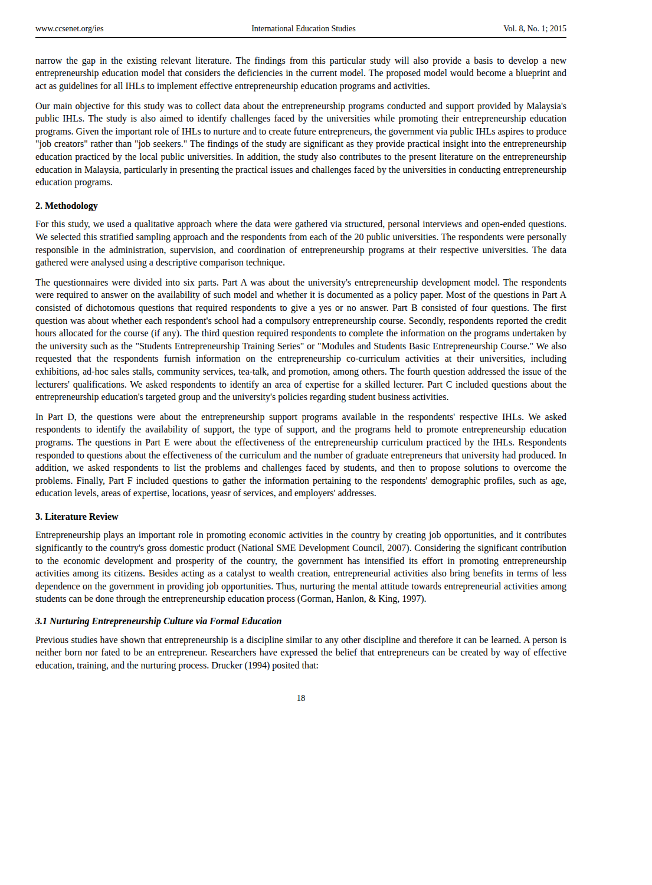www.ccsenet.org/ies International Education Studies Vol. 8, No. 1; 2015
narrow the gap in the existing relevant literature. The findings from this particular study will also provide a basis to develop a new entrepreneurship education model that considers the deficiencies in the current model. The proposed model would become a blueprint and act as guidelines for all IHLs to implement effective entrepreneurship education programs and activities.
Our main objective for this study was to collect data about the entrepreneurship programs conducted and support provided by Malaysia's public IHLs. The study is also aimed to identify challenges faced by the universities while promoting their entrepreneurship education programs. Given the important role of IHLs to nurture and to create future entrepreneurs, the government via public IHLs aspires to produce "job creators" rather than "job seekers." The findings of the study are significant as they provide practical insight into the entrepreneurship education practiced by the local public universities. In addition, the study also contributes to the present literature on the entrepreneurship education in Malaysia, particularly in presenting the practical issues and challenges faced by the universities in conducting entrepreneurship education programs.
2. Methodology
For this study, we used a qualitative approach where the data were gathered via structured, personal interviews and open-ended questions. We selected this stratified sampling approach and the respondents from each of the 20 public universities. The respondents were personally responsible in the administration, supervision, and coordination of entrepreneurship programs at their respective universities. The data gathered were analysed using a descriptive comparison technique.
The questionnaires were divided into six parts. Part A was about the university's entrepreneurship development model. The respondents were required to answer on the availability of such model and whether it is documented as a policy paper. Most of the questions in Part A consisted of dichotomous questions that required respondents to give a yes or no answer. Part B consisted of four questions. The first question was about whether each respondent's school had a compulsory entrepreneurship course. Secondly, respondents reported the credit hours allocated for the course (if any). The third question required respondents to complete the information on the programs undertaken by the university such as the "Students Entrepreneurship Training Series" or "Modules and Students Basic Entrepreneurship Course." We also requested that the respondents furnish information on the entrepreneurship co-curriculum activities at their universities, including exhibitions, ad-hoc sales stalls, community services, tea-talk, and promotion, among others. The fourth question addressed the issue of the lecturers' qualifications. We asked respondents to identify an area of expertise for a skilled lecturer. Part C included questions about the entrepreneurship education's targeted group and the university's policies regarding student business activities.
In Part D, the questions were about the entrepreneurship support programs available in the respondents' respective IHLs. We asked respondents to identify the availability of support, the type of support, and the programs held to promote entrepreneurship education programs. The questions in Part E were about the effectiveness of the entrepreneurship curriculum practiced by the IHLs. Respondents responded to questions about the effectiveness of the curriculum and the number of graduate entrepreneurs that university had produced. In addition, we asked respondents to list the problems and challenges faced by students, and then to propose solutions to overcome the problems. Finally, Part F included questions to gather the information pertaining to the respondents' demographic profiles, such as age, education levels, areas of expertise, locations, yeasr of services, and employers' addresses.
3. Literature Review
Entrepreneurship plays an important role in promoting economic activities in the country by creating job opportunities, and it contributes significantly to the country's gross domestic product (National SME Development Council, 2007). Considering the significant contribution to the economic development and prosperity of the country, the government has intensified its effort in promoting entrepreneurship activities among its citizens. Besides acting as a catalyst to wealth creation, entrepreneurial activities also bring benefits in terms of less dependence on the government in providing job opportunities. Thus, nurturing the mental attitude towards entrepreneurial activities among students can be done through the entrepreneurship education process (Gorman, Hanlon, & King, 1997).
3.1 Nurturing Entrepreneurship Culture via Formal Education
Previous studies have shown that entrepreneurship is a discipline similar to any other discipline and therefore it can be learned. A person is neither born nor fated to be an entrepreneur. Researchers have expressed the belief that entrepreneurs can be created by way of effective education, training, and the nurturing process. Drucker (1994) posited that:
18